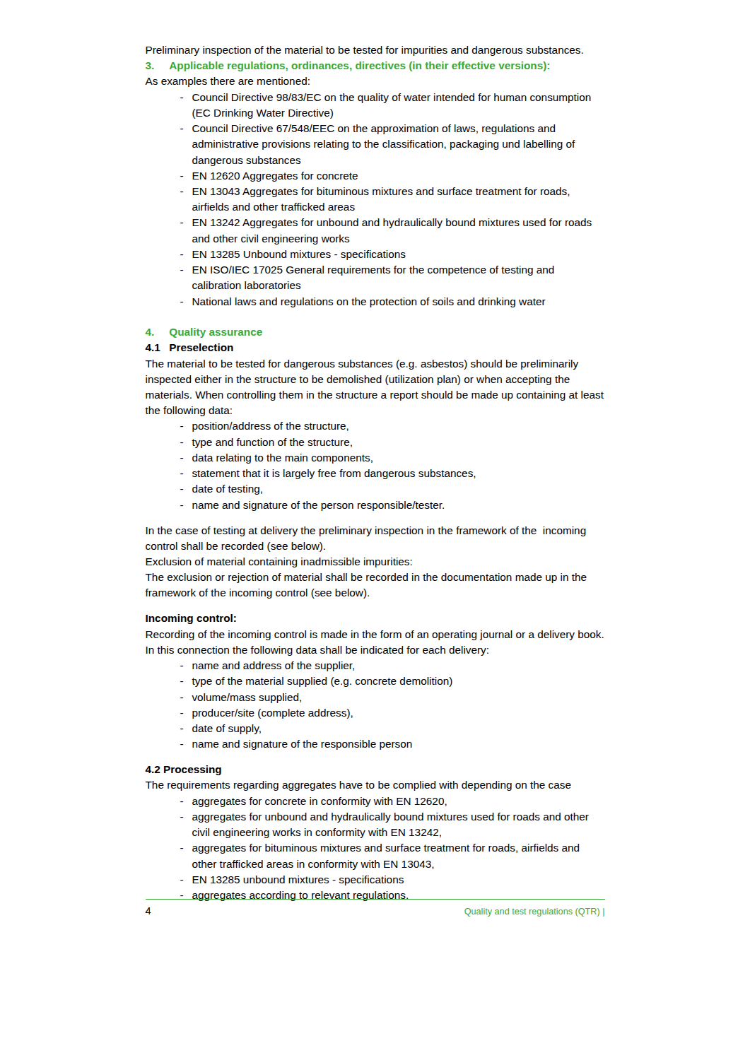Preliminary inspection of the material to be tested for impurities and dangerous substances.
3. Applicable regulations, ordinances, directives (in their effective versions):
As examples there are mentioned:
Council Directive 98/83/EC on the quality of water intended for human consumption
(EC Drinking Water Directive)
Council Directive 67/548/EEC on the approximation of laws, regulations and administrative provisions relating to the classification, packaging und labelling of dangerous substances
EN 12620 Aggregates for concrete
EN 13043 Aggregates for bituminous mixtures and surface treatment for roads, airfields and other trafficked areas
EN 13242 Aggregates for unbound and hydraulically bound mixtures used for roads and other civil engineering works
EN 13285 Unbound mixtures - specifications
EN ISO/IEC 17025 General requirements for the competence of testing and calibration laboratories
National laws and regulations on the protection of soils and drinking water
4. Quality assurance
4.1 Preselection
The material to be tested for dangerous substances (e.g. asbestos) should be preliminarily inspected either in the structure to be demolished (utilization plan) or when accepting the materials. When controlling them in the structure a report should be made up containing at least the following data:
position/address of the structure,
type and function of the structure,
data relating to the main components,
statement that it is largely free from dangerous substances,
date of testing,
name and signature of the person responsible/tester.
In the case of testing at delivery the preliminary inspection in the framework of the incoming control shall be recorded (see below).
Exclusion of material containing inadmissible impurities:
The exclusion or rejection of material shall be recorded in the documentation made up in the framework of the incoming control (see below).
Incoming control:
Recording of the incoming control is made in the form of an operating journal or a delivery book. In this connection the following data shall be indicated for each delivery:
name and address of the supplier,
type of the material supplied (e.g. concrete demolition)
volume/mass supplied,
producer/site (complete address),
date of supply,
name and signature of the responsible person
4.2 Processing
The requirements regarding aggregates have to be complied with depending on the case
aggregates for concrete in conformity with EN 12620,
aggregates for unbound and hydraulically bound mixtures used for roads and other civil engineering works in conformity with EN 13242,
aggregates for bituminous mixtures and surface treatment for roads, airfields and other trafficked areas in conformity with EN 13043,
EN 13285 unbound mixtures - specifications
aggregates according to relevant regulations.
4 Quality and test regulations (QTR) |